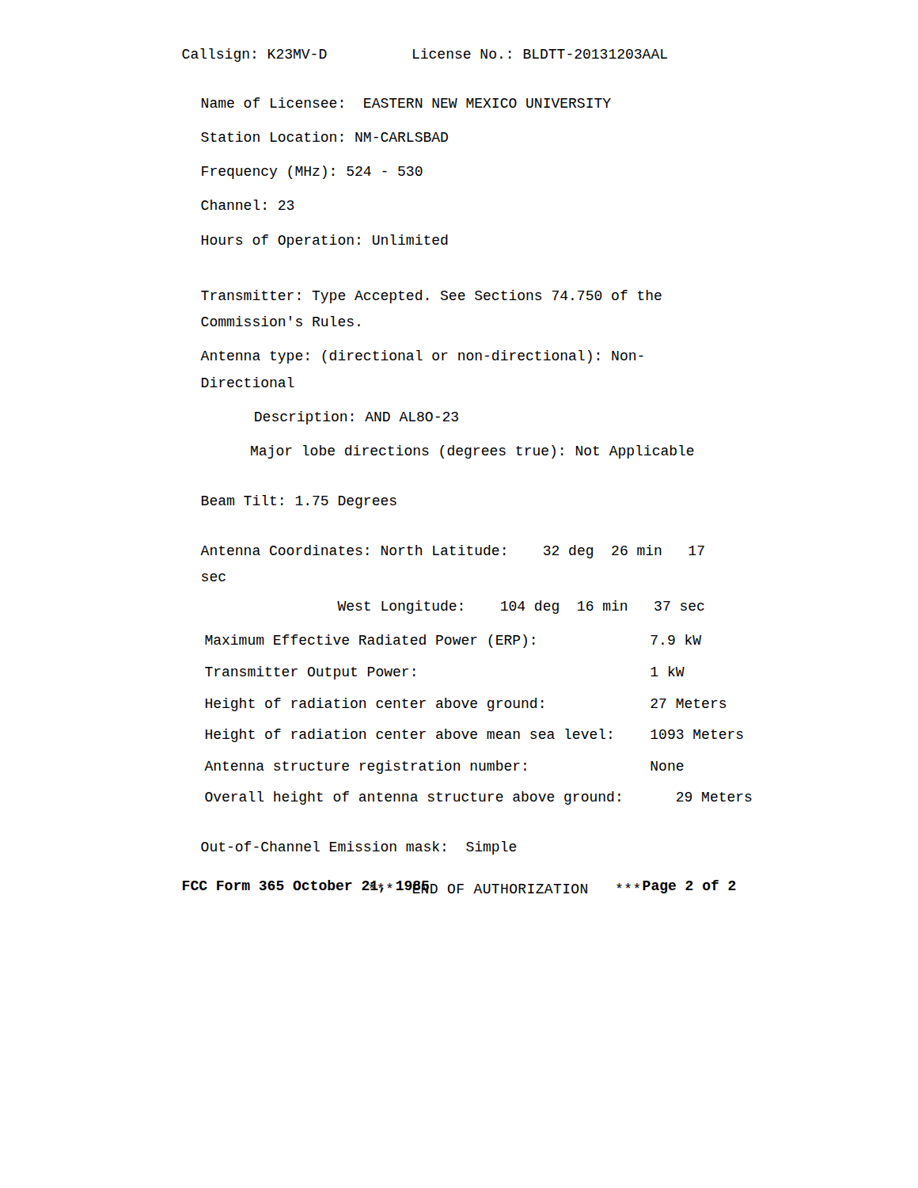Callsign: K23MV-D
License No.: BLDTT-20131203AAL
Name of Licensee: EASTERN NEW MEXICO UNIVERSITY
Station Location: NM-CARLSBAD
Frequency (MHz): 524 - 530
Channel: 23
Hours of Operation: Unlimited
Transmitter: Type Accepted. See Sections 74.750 of the Commission's Rules.
Antenna type: (directional or non-directional): Non-Directional
Description: AND AL8O-23
Major lobe directions (degrees true): Not Applicable
Beam Tilt: 1.75 Degrees
Antenna Coordinates: North Latitude: 32 deg 26 min 17 sec
West Longitude: 104 deg 16 min 37 sec
| Maximum Effective Radiated Power (ERP): | 7.9 kW |
| Transmitter Output Power: | 1 kW |
| Height of radiation center above ground: | 27 Meters |
| Height of radiation center above mean sea level: | 1093 Meters |
| Antenna structure registration number: | None |
| Overall height of antenna structure above ground: | 29 Meters |
Out-of-Channel Emission mask: Simple
*** END OF AUTHORIZATION ***
FCC Form 365 October 21, 1985
Page 2 of 2